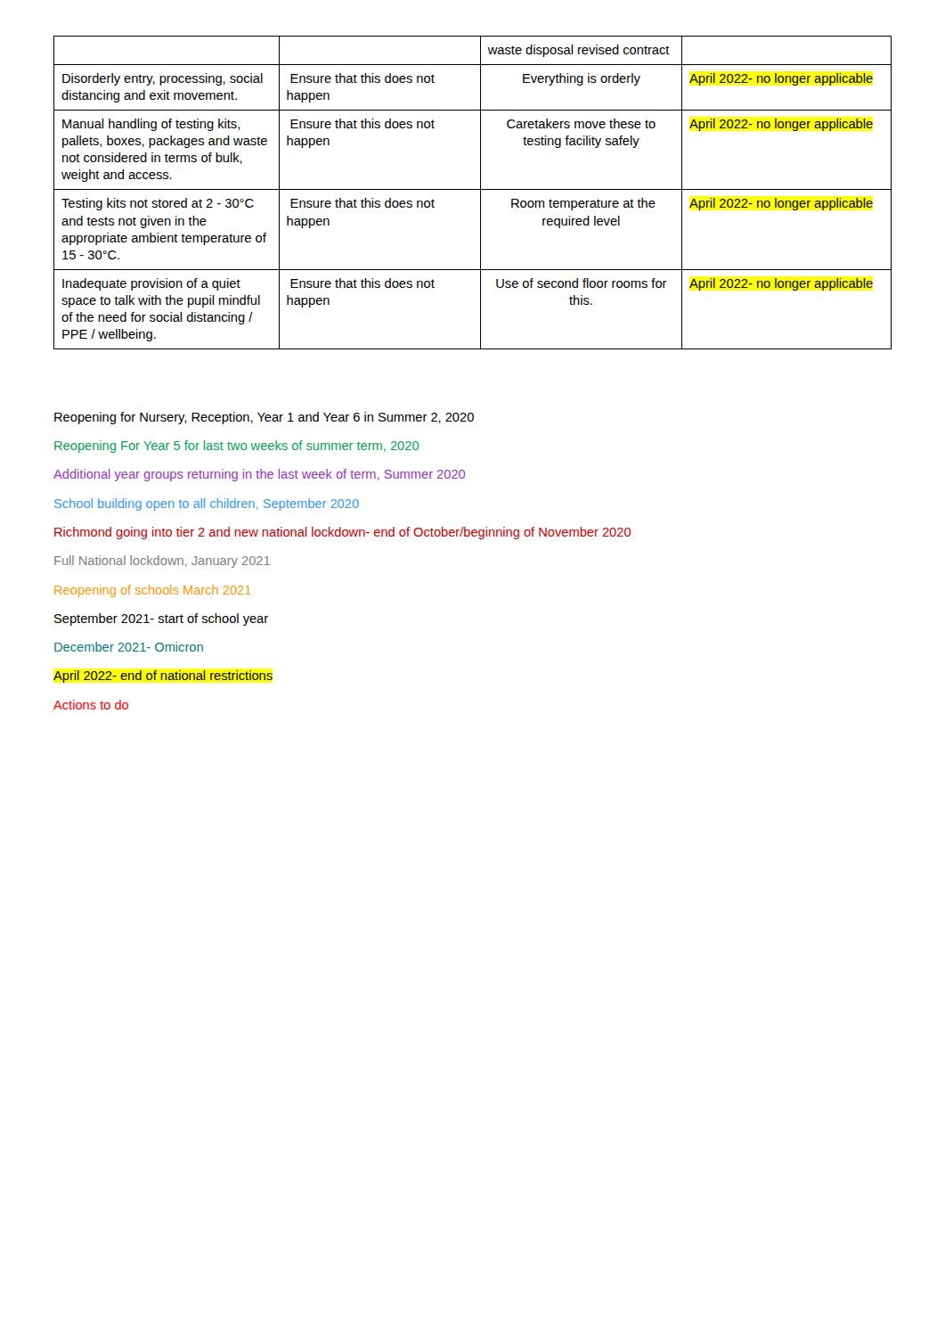| | | waste disposal revised contract | |
| Disorderly entry, processing, social distancing and exit movement. | Ensure that this does not happen | Everything is orderly | April 2022- no longer applicable |
| Manual handling of testing kits, pallets, boxes, packages and waste not considered in terms of bulk, weight and access. | Ensure that this does not happen | Caretakers move these to testing facility safely | April 2022- no longer applicable |
| Testing kits not stored at 2 - 30°C and tests not given in the appropriate ambient temperature of 15 - 30°C. | Ensure that this does not happen | Room temperature at the required level | April 2022- no longer applicable |
| Inadequate provision of a quiet space to talk with the pupil mindful of the need for social distancing / PPE / wellbeing. | Ensure that this does not happen | Use of second floor rooms for this. | April 2022- no longer applicable |
Reopening for Nursery, Reception, Year 1 and Year 6 in Summer 2, 2020
Reopening For Year 5 for last two weeks of summer term, 2020
Additional year groups returning in the last week of term, Summer 2020
School building open to all children, September 2020
Richmond going into tier 2 and new national lockdown- end of October/beginning of November 2020
Full National lockdown, January 2021
Reopening of schools March 2021
September 2021- start of school year
December 2021- Omicron
April 2022- end of national restrictions
Actions to do